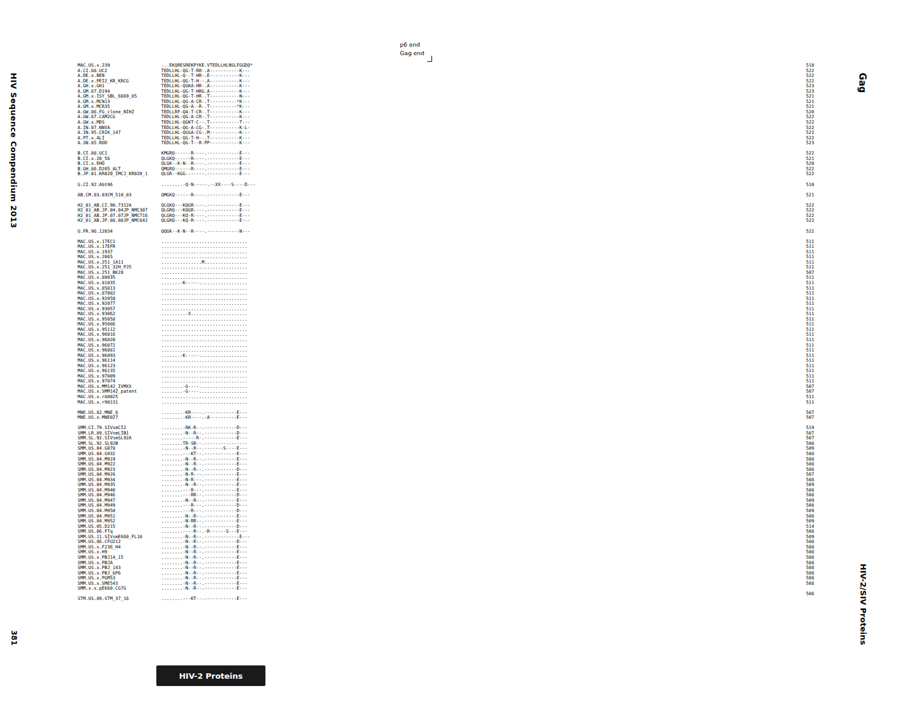HIV Sequence Compendium 2013
381
Gag
HIV-2/SIV Proteins
p6 end
Gag end
MAC.US.x.239                   ...EKQRESREKPYKE.VTEDLLHLNSLFGGDQ*
A.CI.88.UC2                    TEDLLHL-QG-T-RR-.A-----------K---
A.DE.x.BEN                     TEDLLHL-Q--T-HR-.E-----------K---
A.DE.x.PEI2_KR_KRCG            TEDLLHL-QG-T-H--.A-----------K---
A.GH.x.GH1                     TEDLLHL-QGKA-HR-.A-----------K---
A.GM.87.D194                   TEDLLHL-QG-T-HRG.A-----------K---
A.GM.x.ISY_SBL_6669_85         TEDLLHL-QG-T-HR-.T-----------N---
A.GM.x.MCN13                   TEDLLHL-QG-A-CR-.T----------*K---
A.GM.x.MCR35                   TEDLLHL-QG-A--R-.T----------*K---
A.GW.86.FG_clone_NIHZ          TEDLLRF-QA-T-CR-.T-----------K---
A.GW.87.CAM2CG                 TEDLLHL-QG-A-CR-.T-----------K---
A.GW.x.MDS                     TEDLLHL-QGKT-C--.T-----------T---
A.IN.07.NNVA                   TEDLLHL-QG-A-CG-.T-----------K-L-
A.IN.95.CRIK_147               TEDLLHL-QGGA-CG-.M-----------K---
A.PT.x.ALI                     TEDLLHL-QG-T-H--.T-----------K---
A.SN.85.ROD                    TEDLLHL-QG-T--R-PP-----------K---

B.CI.88.UC1                    KMGRQ------R----.------------E---
B.CI.x.20_56                   QLGKQ------R----.------------E---
B.CI.x.EHO                     QLGK--K-N--R----.------------E---
B.GH.86.D205_ALT               QMGRQ------R----.------------E---
B.JP.01.KR020_IMCJ_KR020_1     QLGR--KGG-------.------------E---

G.CI.92.Abt96                  ........-Q-N-----.--XX----S----D---

AB.CM.03.03CM_510_03           QMGKQ------R----.------------E---

H2_01_AB.CI.90.7312A           QLGKQ---KQGR----.------------E---
H2_01_AB.JP.04.04JP_NMC307     QLGRQ---KQGR----.------------E---
H2_01_AB.JP.07.07JP_NMC716     QLGRQ---KQ-R----.------------E---
H2_01_AB.JP.08.08JP_NMC842     QLGRQ---KQ-R----.------------E---

U.FR.96.12034                  QQGK--K-N--R----.------------N---

MAC.US.x.17EC1                 ................................
MAC.US.x.17EFR                 ................................
MAC.US.x.1937                  ................................
MAC.US.x.2065                  ................................
MAC.US.x.251_1A11              ...............M................
MAC.US.x.251_32H_PJ5           ................................
MAC.US.x.251_BK28              ................................
MAC.US.x.80035                 ................................
MAC.US.x.81035                 .......-K-----..................
MAC.US.x.85013                 ................................
MAC.US.x.87082                 ................................
MAC.US.x.92050                 ................................
MAC.US.x.92077                 ................................
MAC.US.x.93057                 ................................
MAC.US.x.93062                 .........-X.....................
MAC.US.x.95058                 ................................
MAC.US.x.95086                 ................................
MAC.US.x.95112                 ................................
MAC.US.x.96016                 ................................
MAC.US.x.96020                 ................................
MAC.US.x.96072                 ................................
MAC.US.x.96081                 ................................
MAC.US.x.96093                 .......-K-----..................
MAC.US.x.96114                 ................................
MAC.US.x.96123                 ................................
MAC.US.x.96135                 ................................
MAC.US.x.97009                 ................................
MAC.US.x.97074                 ................................
MAC.US.x.MM142_IVMXX           ........-G----..................
MAC.US.x.SMM142_patent         ........-G----..................
MAC.US.x.r80025                ................................
MAC.US.x.r90131                ................................

MNE.US.82.MNE_8                ........-KR----.------------E---
MNE.US.x.MNE027                ........-KR----.-A----------E---

SMM.CI.79.SIVsmCI2             ........-RK-R--.------------D---
SMM.LR.89.SIVsmLIB1            ........-N--R--.------------D---
SMM.SL.92.SIVsmSL92A           ........-----R-.------------E---
SMM.SL.92.SL92B                ........TR-SR--.----------------
SMM.US.04.G078                 ........-N--R--.-------S----E---
SMM.US.04.G932                 ........---KT--.------------E---
SMM.US.04.M919                 ........-N--R--.------------E---
SMM.US.04.M922                 ........-N--R--.------------E---
SMM.US.04.M923                 ........-N--R--.------------D---
SMM.US.04.M926                 ........-N-R---.------------E---
SMM.US.04.M934                 ........-N-R---.------------E---
SMM.US.04.M935                 ........-N--R--.------------E---
SMM.US.04.M940                 ........---R---.------------E---
SMM.US.04.M946                 ........---RR--.------------D---
SMM.US.04.M947                 ........-N--R--.------------E---
SMM.US.04.M949                 ........---R---.------------D---
SMM.US.04.M950                 ........---R---.------------D---
SMM.US.04.M951                 ........-N--R--.------------E---
SMM.US.04.M952                 ........-N-RR--.------------E---
SMM.US.05.D215                 ........-N--R--.------------D---
SMM.US.06.FTq                  ........----R--.-R------S---E---
SMM.US.11.SIVsmE660_FL10       ........-N--R--.-------------E---
SMM.US.86.CFU212               ........-N--R--.------------D---
SMM.US.x.F236_H4               ........-N--R--.------------E---
SMM.US.x.H9                    ........-N--R--.------------E---
SMM.US.x.PBJ14_15              ........-N--R--.------------E---
SMM.US.x.PBJA                  ........-N--R--.------------E---
SMM.US.x.PBJ_143               ........-N--R--.------------E---
SMM.US.x.PBJ_6P6               ........-N--R--.------------E---
SMM.US.x.PGM53                 ........-N--R--.------------E---
SMM.US.x.SME543                ........-N--R--.------------E---
SMM.x.x.pE660.CG7G             ........-N--R--.------------E---

STM.US.89.STM_37_16            ........---KT--.------------E---
510
522
522
522
523
523
521
521
521
520
522
522
522
522
522
523

522
521
520
522
522

510

521

522
522
522
522

522

511
511
511
511
511
511
507
511
511
511
511
511
511
511
511
511
511
511
511
511
511
511
511
511
511
511
511
511
507
507
511
511

507
507

519
507
507
508
509
508
508
508
508
507
508
509
508
508
509
508
509
508
509
514
508
509
508
508
508
508
508
508
508
508
508

508
HIV-2 Proteins